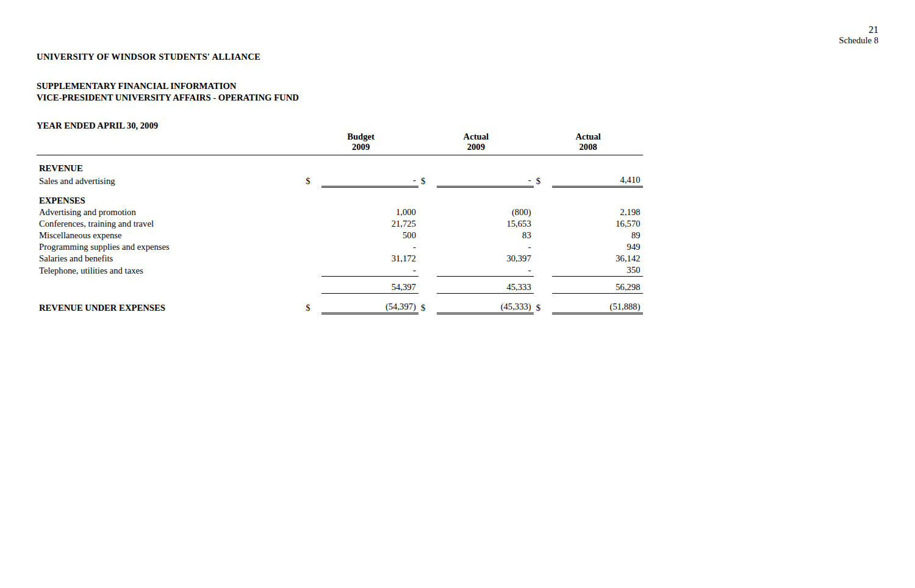21
Schedule 8
UNIVERSITY OF WINDSOR STUDENTS' ALLIANCE
SUPPLEMENTARY FINANCIAL INFORMATION
VICE-PRESIDENT UNIVERSITY AFFAIRS - OPERATING FUND
YEAR ENDED APRIL 30, 2009
| | Budget 2009 | Actual 2009 | Actual 2008 |
| --- | --- | --- | --- |
| REVENUE | | | | | | |
| Sales and advertising | $ | - | $ | - | $ | 4,410 |
| EXPENSES | | | | | | |
| Advertising and promotion | | 1,000 | | (800) | | 2,198 |
| Conferences, training and travel | | 21,725 | | 15,653 | | 16,570 |
| Miscellaneous expense | | 500 | | 83 | | 89 |
| Programming supplies and expenses | | - | | - | | 949 |
| Salaries and benefits | | 31,172 | | 30,397 | | 36,142 |
| Telephone, utilities and taxes | | - | | - | | 350 |
| | | 54,397 | | 45,333 | | 56,298 |
| REVENUE UNDER EXPENSES | $ | (54,397) | $ | (45,333) | $ | (51,888) |